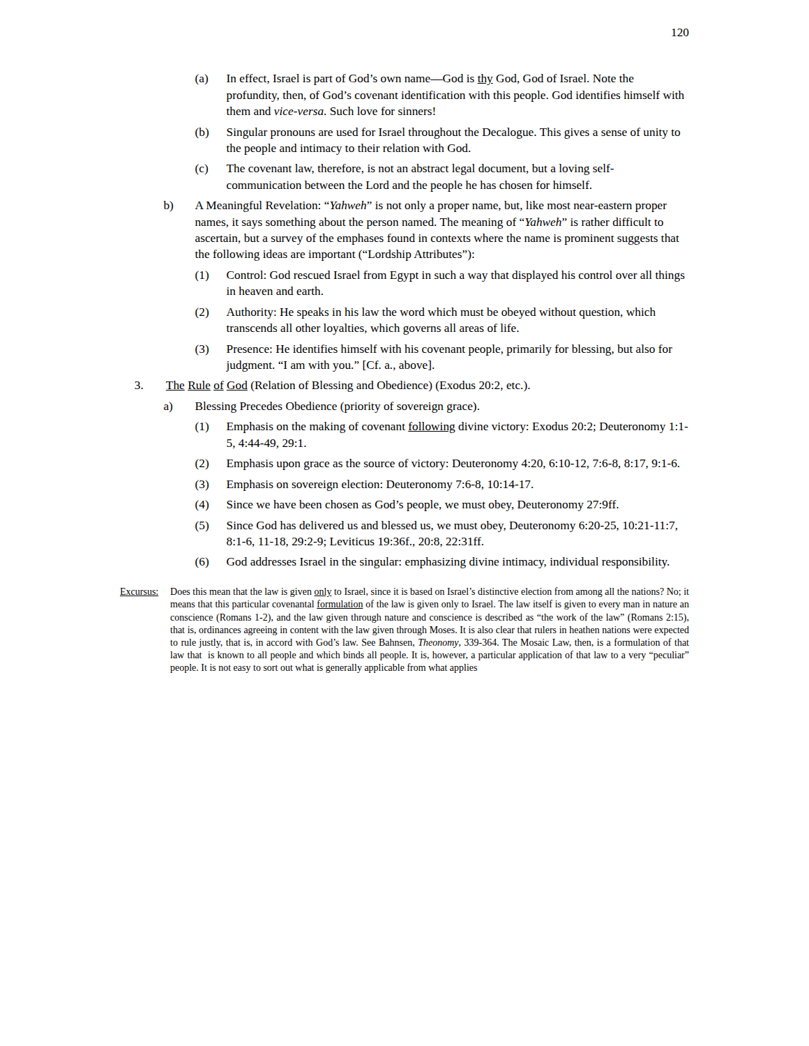120
(a) In effect, Israel is part of God’s own name—God is thy God, God of Israel. Note the profundity, then, of God’s covenant identification with this people. God identifies himself with them and vice-versa. Such love for sinners!
(b) Singular pronouns are used for Israel throughout the Decalogue. This gives a sense of unity to the people and intimacy to their relation with God.
(c) The covenant law, therefore, is not an abstract legal document, but a loving self-communication between the Lord and the people he has chosen for himself.
b) A Meaningful Revelation: “Yahweh” is not only a proper name, but, like most near-eastern proper names, it says something about the person named. The meaning of “Yahweh” is rather difficult to ascertain, but a survey of the emphases found in contexts where the name is prominent suggests that the following ideas are important (“Lordship Attributes”):
(1) Control: God rescued Israel from Egypt in such a way that displayed his control over all things in heaven and earth.
(2) Authority: He speaks in his law the word which must be obeyed without question, which transcends all other loyalties, which governs all areas of life.
(3) Presence: He identifies himself with his covenant people, primarily for blessing, but also for judgment. “I am with you.” [Cf. a., above].
3. The Rule of God (Relation of Blessing and Obedience) (Exodus 20:2, etc.).
a) Blessing Precedes Obedience (priority of sovereign grace).
(1) Emphasis on the making of covenant following divine victory: Exodus 20:2; Deuteronomy 1:1-5, 4:44-49, 29:1.
(2) Emphasis upon grace as the source of victory: Deuteronomy 4:20, 6:10-12, 7:6-8, 8:17, 9:1-6.
(3) Emphasis on sovereign election: Deuteronomy 7:6-8, 10:14-17.
(4) Since we have been chosen as God’s people, we must obey, Deuteronomy 27:9ff.
(5) Since God has delivered us and blessed us, we must obey, Deuteronomy 6:20-25, 10:21-11:7, 8:1-6, 11-18, 29:2-9; Leviticus 19:36f., 20:8, 22:31ff.
(6) God addresses Israel in the singular: emphasizing divine intimacy, individual responsibility.
Excursus:
Does this mean that the law is given only to Israel, since it is based on Israel’s distinctive election from among all the nations? No; it means that this particular covenantal formulation of the law is given only to Israel. The law itself is given to every man in nature an conscience (Romans 1-2), and the law given through nature and conscience is described as “the work of the law” (Romans 2:15), that is, ordinances agreeing in content with the law given through Moses. It is also clear that rulers in heathen nations were expected to rule justly, that is, in accord with God’s law. See Bahnsen, Theonomy, 339-364. The Mosaic Law, then, is a formulation of that law that is known to all people and which binds all people. It is, however, a particular application of that law to a very “peculiar” people. It is not easy to sort out what is generally applicable from what applies